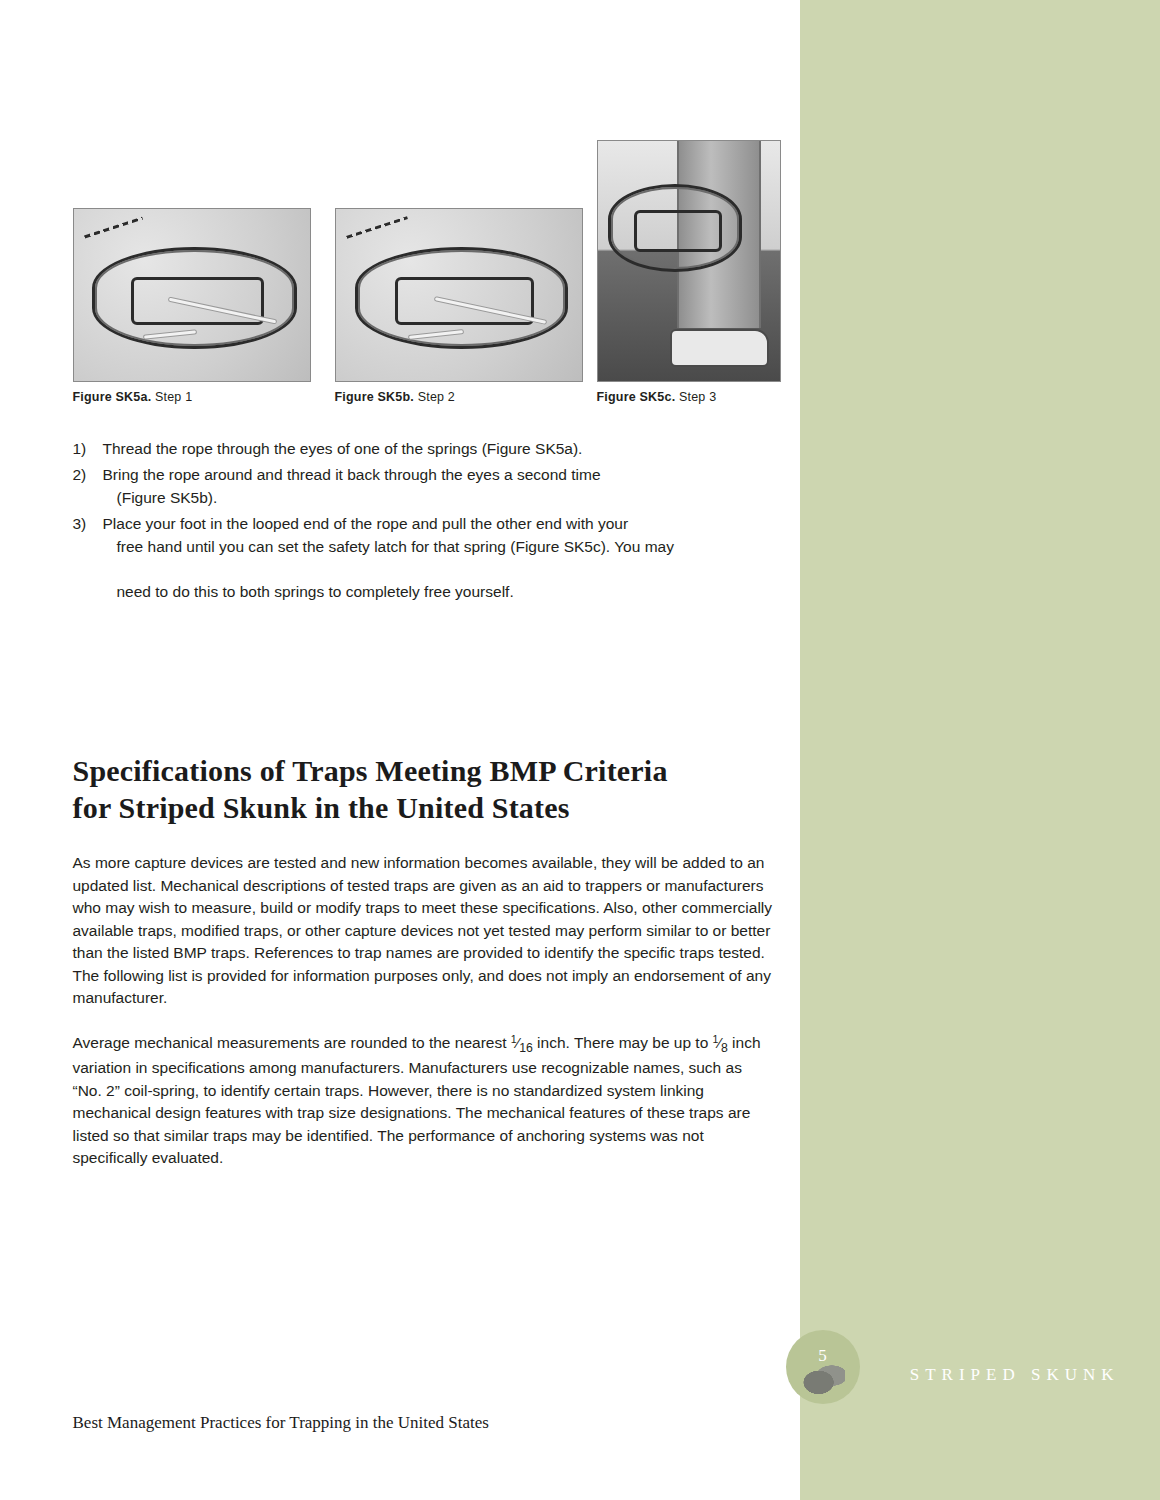Figure SK5a. Step 1
Figure SK5b. Step 2
Figure SK5c. Step 3
1) Thread the rope through the eyes of one of the springs (Figure SK5a).
2) Bring the rope around and thread it back through the eyes a second time
(Figure SK5b).
3) Place your foot in the looped end of the rope and pull the other end with your
free hand until you can set the safety latch for that spring (Figure SK5c). You may
need to do this to both springs to completely free yourself.
Specifications of Traps Meeting BMP Criteria
for Striped Skunk in the United States
As more capture devices are tested and new information becomes available, they will be added to an updated list. Mechanical descriptions of tested traps are given as an aid to trappers or manufacturers who may wish to measure, build or modify traps to meet these specifications. Also, other commercially available traps, modified traps, or other capture devices not yet tested may perform similar to or better than the listed BMP traps. References to trap names are provided to identify the specific traps tested. The following list is provided for information purposes only, and does not imply an endorsement of any manufacturer.
Average mechanical measurements are rounded to the nearest 1⁄16 inch. There may be up to 1⁄8 inch variation in specifications among manufacturers. Manufacturers use recognizable names, such as “No. 2” coil-spring, to identify certain traps. However, there is no standardized system linking mechanical design features with trap size designations. The mechanical features of these traps are listed so that similar traps may be identified. The performance of anchoring systems was not specifically evaluated.
5
STRIPED SKUNK
Best Management Practices for Trapping in the United States